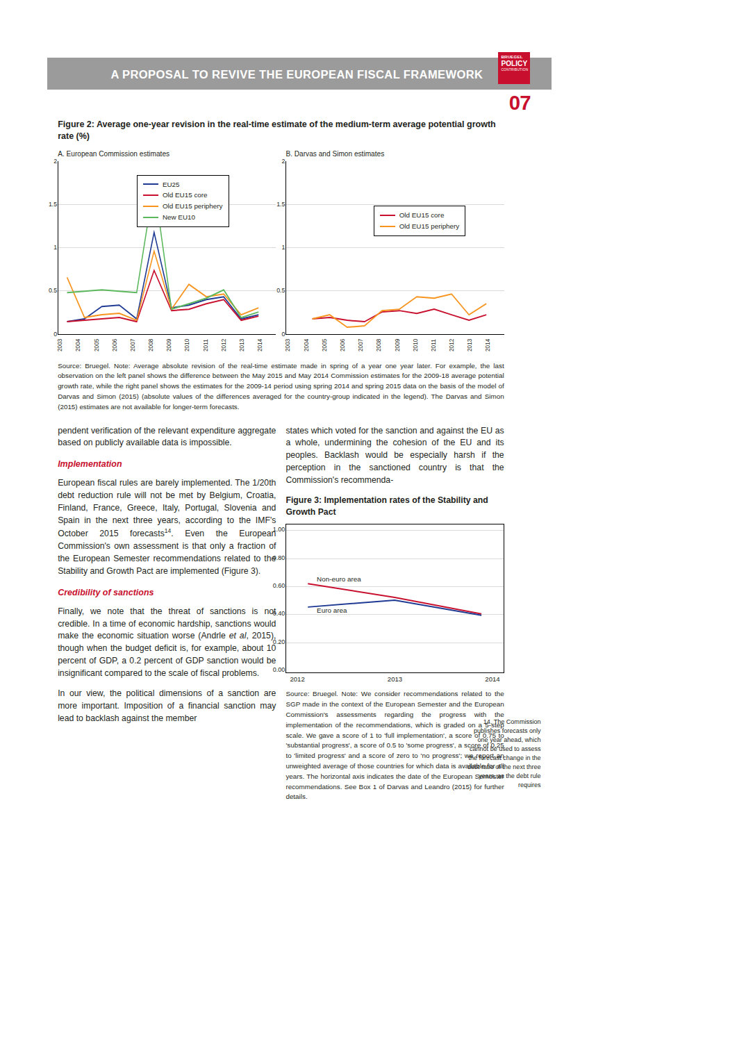A proposal to revive the European fiscal framework
BRUEGEL
POLICY
CONTRIBUTION
07
Figure 2: Average one-year revision in the real-time estimate of the medium-term average potential growth rate (%)
A. European Commission estimates
2
1.5
1
0.5
0
EU25
Old EU15 core
Old EU15 periphery
New EU10
200320042005200620072008200920102011201220132014
B. Darvas and Simon estimates
2
1.5
1
0.5
0
Old EU15 core
Old EU15 periphery
200320042005200620072008200920102011201220132014
Source: Bruegel. Note: Average absolute revision of the real-time estimate made in spring of a year one year later. For example, the last observation on the left panel shows the difference between the May 2015 and May 2014 Commission estimates for the 2009-18 average potential growth rate, while the right panel shows the estimates for the 2009-14 period using spring 2014 and spring 2015 data on the basis of the model of Darvas and Simon (2015) (absolute values of the differences averaged for the country-group indicated in the legend). The Darvas and Simon (2015) estimates are not available for longer-term forecasts.
pendent verification of the relevant expenditure aggregate based on publicly available data is impossible.
Implementation
European fiscal rules are barely implemented. The 1/20th debt reduction rule will not be met by Belgium, Croatia, Finland, France, Greece, Italy, Portugal, Slovenia and Spain in the next three years, according to the IMF's October 2015 forecasts14. Even the European Commission's own assessment is that only a fraction of the European Semester recommendations related to the Stability and Growth Pact are implemented (Figure 3).
Credibility of sanctions
Finally, we note that the threat of sanctions is not credible. In a time of economic hardship, sanctions would make the economic situation worse (Andrle et al, 2015), though when the budget deficit is, for example, about 10 percent of GDP, a 0.2 percent of GDP sanction would be insignificant compared to the scale of fiscal problems.
In our view, the political dimensions of a sanction are more important. Imposition of a financial sanction may lead to backlash against the member
states which voted for the sanction and against the EU as a whole, undermining the cohesion of the EU and its peoples. Backlash would be especially harsh if the perception in the sanctioned country is that the Commission's recommenda-
Figure 3: Implementation rates of the Stability and Growth Pact
1.00
0.80
0.60
0.40
0.20
0.00
Non-euro area
Euro area
201220132014
Source: Bruegel. Note: We consider recommendations related to the SGP made in the context of the European Semester and the European Commission's assessments regarding the progress with the implementation of the recommendations, which is graded on a 5-step scale. We gave a score of 1 to 'full implementation', a score of 0.75 to 'substantial progress', a score of 0.5 to 'some progress', a score of 0.25 to 'limited progress' and a score of zero to 'no progress'; we report an unweighted average of those countries for which data is available for all years. The horizontal axis indicates the date of the European Semester recommendations. See Box 1 of Darvas and Leandro (2015) for further details.
14. The Commission publishes forecasts only one year ahead, which cannot be used to assess the forecast change in the debt ratio of the next three years, as the debt rule requires